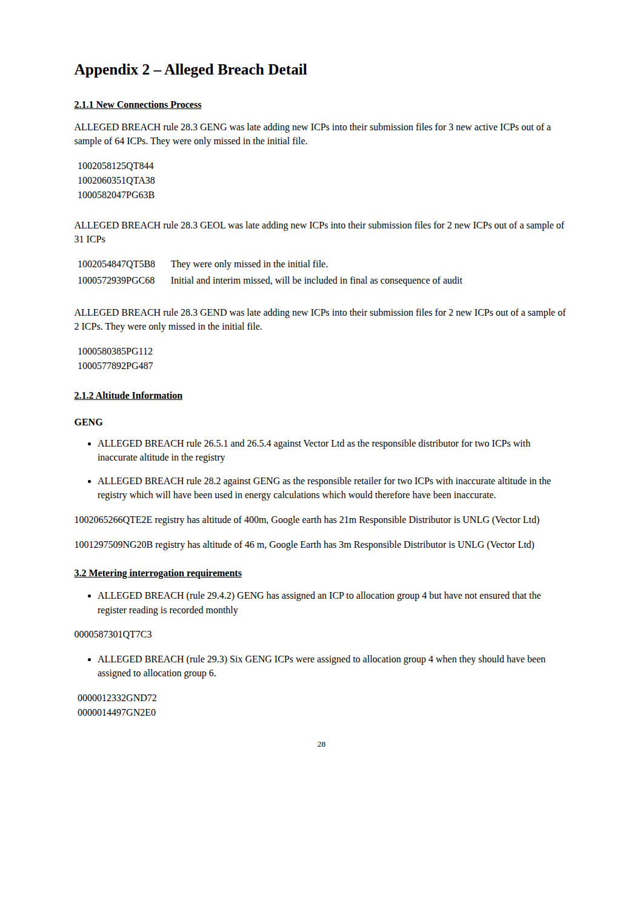Appendix 2 – Alleged Breach Detail
2.1.1 New Connections Process
ALLEGED BREACH rule 28.3 GENG was late adding new ICPs into their submission files for 3 new active ICPs out of a sample of 64 ICPs. They were only missed in the initial file.
1002058125QT844
1002060351QTA38
1000582047PG63B
ALLEGED BREACH rule 28.3 GEOL was late adding new ICPs into their submission files for 2 new ICPs out of a sample of 31 ICPs
| 1002054847QT5B8 | They were only missed in the initial file. |
| 1000572939PGC68 | Initial and interim missed, will be included in final as consequence of audit |
ALLEGED BREACH rule 28.3 GEND was late adding new ICPs into their submission files for 2 new ICPs out of a sample of 2 ICPs. They were only missed in the initial file.
1000580385PG112
1000577892PG487
2.1.2 Altitude Information
GENG
ALLEGED BREACH rule 26.5.1 and 26.5.4 against Vector Ltd as the responsible distributor for two ICPs with inaccurate altitude in the registry
ALLEGED BREACH rule 28.2 against GENG as the responsible retailer for two ICPs with inaccurate altitude in the registry which will have been used in energy calculations which would therefore have been inaccurate.
1002065266QTE2E registry has altitude of 400m, Google earth has 21m Responsible Distributor is UNLG (Vector Ltd)
1001297509NG20B registry has altitude of 46 m, Google Earth has 3m Responsible Distributor is UNLG (Vector Ltd)
3.2 Metering interrogation requirements
ALLEGED BREACH (rule 29.4.2) GENG has assigned an ICP to allocation group 4 but have not ensured that the register reading is recorded monthly
0000587301QT7C3
ALLEGED BREACH (rule 29.3) Six GENG ICPs were assigned to allocation group 4 when they should have been assigned to allocation group 6.
0000012332GND72
0000014497GN2E0
28